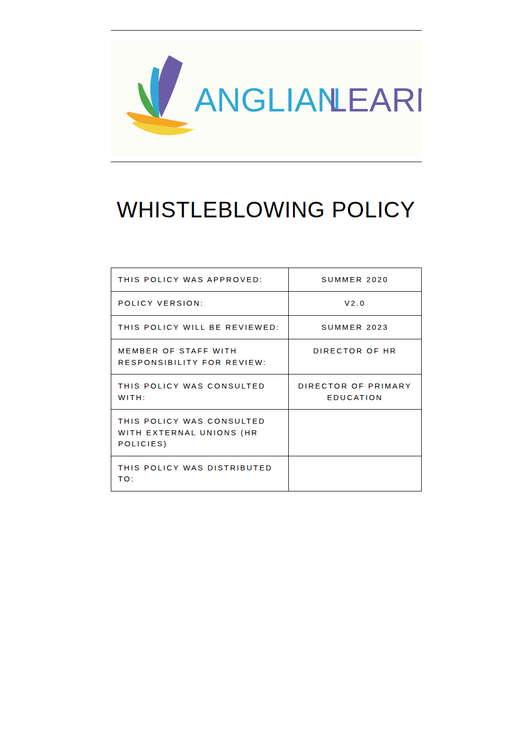ANGLIAN LEARNING
WHISTLEBLOWING POLICY
| THIS POLICY WAS APPROVED: | SUMMER 2020 |
| POLICY VERSION: | V2.0 |
| THIS POLICY WILL BE REVIEWED: | SUMMER 2023 |
| MEMBER OF STAFF WITH RESPONSIBILITY FOR REVIEW: | DIRECTOR OF HR |
| THIS POLICY WAS CONSULTED WITH: | DIRECTOR OF PRIMARY EDUCATION |
| THIS POLICY WAS CONSULTED WITH EXTERNAL UNIONS (HR POLICIES) | |
| THIS POLICY WAS DISTRIBUTED TO: | |